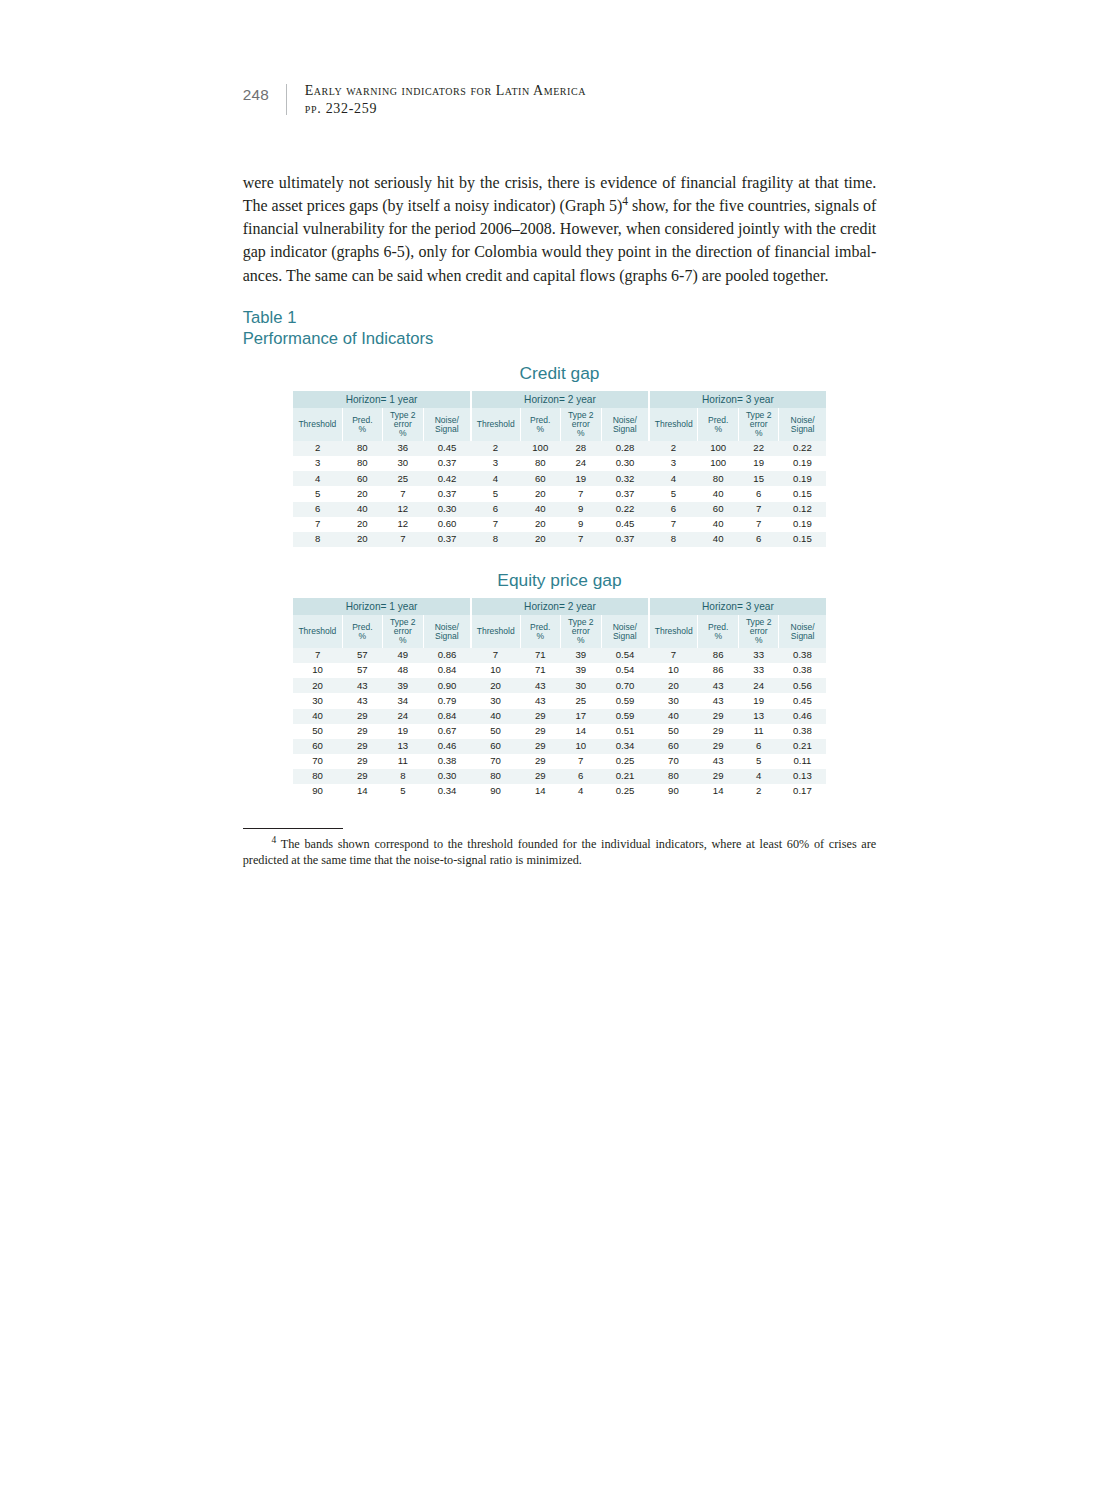248
Early warning indicators for Latin America pp. 232-259
were ultimately not seriously hit by the crisis, there is evidence of financial fragility at that time. The asset prices gaps (by itself a noisy indicator) (Graph 5)4 show, for the five countries, signals of financial vulnerability for the period 2006–2008. However, when considered jointly with the credit gap indicator (graphs 6-5), only for Colombia would they point in the direction of financial imbalances. The same can be said when credit and capital flows (graphs 6-7) are pooled together.
Table 1 Performance of Indicators
Credit gap
| Horizon= 1 year | Horizon= 2 year | Horizon= 3 year |
| --- | --- | --- |
| Threshold | Pred. % | Type 2 error % | Noise/ Signal | Threshold | Pred. % | Type 2 error % | Noise/ Signal | Threshold | Pred. % | Type 2 error % | Noise/ Signal |
| 2 | 80 | 36 | 0.45 | 2 | 100 | 28 | 0.28 | 2 | 100 | 22 | 0.22 |
| 3 | 80 | 30 | 0.37 | 3 | 80 | 24 | 0.30 | 3 | 100 | 19 | 0.19 |
| 4 | 60 | 25 | 0.42 | 4 | 60 | 19 | 0.32 | 4 | 80 | 15 | 0.19 |
| 5 | 20 | 7 | 0.37 | 5 | 20 | 7 | 0.37 | 5 | 40 | 6 | 0.15 |
| 6 | 40 | 12 | 0.30 | 6 | 40 | 9 | 0.22 | 6 | 60 | 7 | 0.12 |
| 7 | 20 | 12 | 0.60 | 7 | 20 | 9 | 0.45 | 7 | 40 | 7 | 0.19 |
| 8 | 20 | 7 | 0.37 | 8 | 20 | 7 | 0.37 | 8 | 40 | 6 | 0.15 |
Equity price gap
| Horizon= 1 year | Horizon= 2 year | Horizon= 3 year |
| --- | --- | --- |
| Threshold | Pred. % | Type 2 error % | Noise/ Signal | Threshold | Pred. % | Type 2 error % | Noise/ Signal | Threshold | Pred. % | Type 2 error % | Noise/ Signal |
| 7 | 57 | 49 | 0.86 | 7 | 71 | 39 | 0.54 | 7 | 86 | 33 | 0.38 |
| 10 | 57 | 48 | 0.84 | 10 | 71 | 39 | 0.54 | 10 | 86 | 33 | 0.38 |
| 20 | 43 | 39 | 0.90 | 20 | 43 | 30 | 0.70 | 20 | 43 | 24 | 0.56 |
| 30 | 43 | 34 | 0.79 | 30 | 43 | 25 | 0.59 | 30 | 43 | 19 | 0.45 |
| 40 | 29 | 24 | 0.84 | 40 | 29 | 17 | 0.59 | 40 | 29 | 13 | 0.46 |
| 50 | 29 | 19 | 0.67 | 50 | 29 | 14 | 0.51 | 50 | 29 | 11 | 0.38 |
| 60 | 29 | 13 | 0.46 | 60 | 29 | 10 | 0.34 | 60 | 29 | 6 | 0.21 |
| 70 | 29 | 11 | 0.38 | 70 | 29 | 7 | 0.25 | 70 | 43 | 5 | 0.11 |
| 80 | 29 | 8 | 0.30 | 80 | 29 | 6 | 0.21 | 80 | 29 | 4 | 0.13 |
| 90 | 14 | 5 | 0.34 | 90 | 14 | 4 | 0.25 | 90 | 14 | 2 | 0.17 |
4 The bands shown correspond to the threshold founded for the individual indicators, where at least 60% of crises are predicted at the same time that the noise-to-signal ratio is minimized.